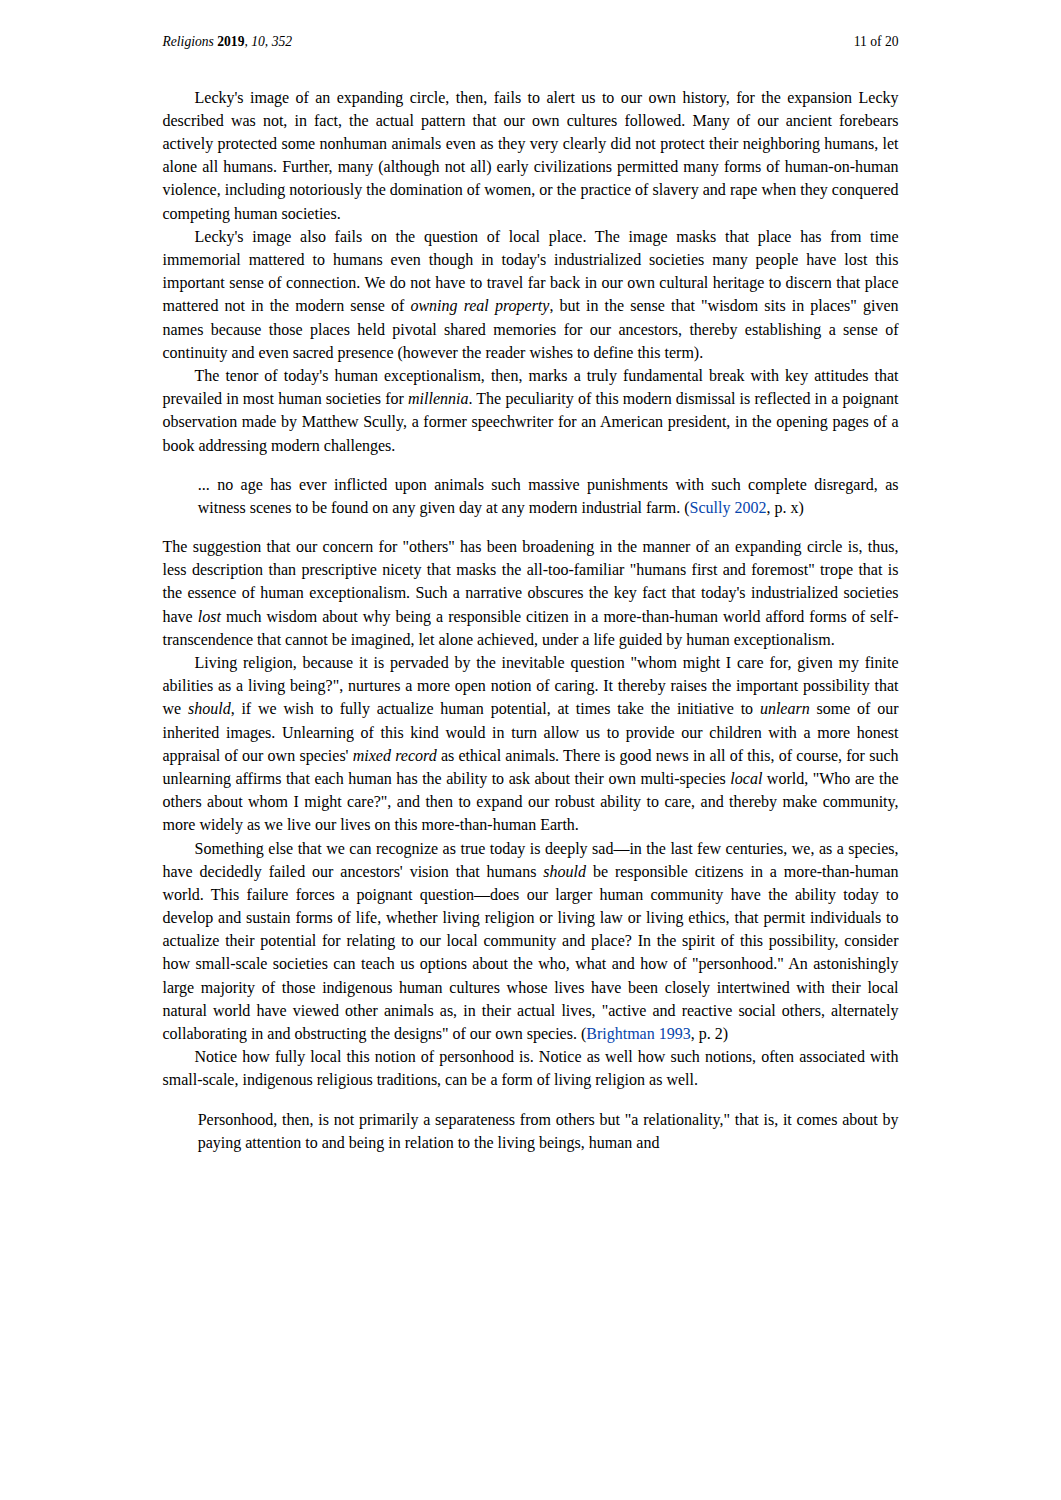Religions 2019, 10, 352 11 of 20
Lecky's image of an expanding circle, then, fails to alert us to our own history, for the expansion Lecky described was not, in fact, the actual pattern that our own cultures followed. Many of our ancient forebears actively protected some nonhuman animals even as they very clearly did not protect their neighboring humans, let alone all humans. Further, many (although not all) early civilizations permitted many forms of human-on-human violence, including notoriously the domination of women, or the practice of slavery and rape when they conquered competing human societies.
Lecky's image also fails on the question of local place. The image masks that place has from time immemorial mattered to humans even though in today's industrialized societies many people have lost this important sense of connection. We do not have to travel far back in our own cultural heritage to discern that place mattered not in the modern sense of owning real property, but in the sense that "wisdom sits in places" given names because those places held pivotal shared memories for our ancestors, thereby establishing a sense of continuity and even sacred presence (however the reader wishes to define this term).
The tenor of today's human exceptionalism, then, marks a truly fundamental break with key attitudes that prevailed in most human societies for millennia. The peculiarity of this modern dismissal is reflected in a poignant observation made by Matthew Scully, a former speechwriter for an American president, in the opening pages of a book addressing modern challenges.
... no age has ever inflicted upon animals such massive punishments with such complete disregard, as witness scenes to be found on any given day at any modern industrial farm. (Scully 2002, p. x)
The suggestion that our concern for "others" has been broadening in the manner of an expanding circle is, thus, less description than prescriptive nicety that masks the all-too-familiar "humans first and foremost" trope that is the essence of human exceptionalism. Such a narrative obscures the key fact that today's industrialized societies have lost much wisdom about why being a responsible citizen in a more-than-human world afford forms of self-transcendence that cannot be imagined, let alone achieved, under a life guided by human exceptionalism.
Living religion, because it is pervaded by the inevitable question "whom might I care for, given my finite abilities as a living being?", nurtures a more open notion of caring. It thereby raises the important possibility that we should, if we wish to fully actualize human potential, at times take the initiative to unlearn some of our inherited images. Unlearning of this kind would in turn allow us to provide our children with a more honest appraisal of our own species' mixed record as ethical animals. There is good news in all of this, of course, for such unlearning affirms that each human has the ability to ask about their own multi-species local world, "Who are the others about whom I might care?", and then to expand our robust ability to care, and thereby make community, more widely as we live our lives on this more-than-human Earth.
Something else that we can recognize as true today is deeply sad—in the last few centuries, we, as a species, have decidedly failed our ancestors' vision that humans should be responsible citizens in a more-than-human world. This failure forces a poignant question—does our larger human community have the ability today to develop and sustain forms of life, whether living religion or living law or living ethics, that permit individuals to actualize their potential for relating to our local community and place? In the spirit of this possibility, consider how small-scale societies can teach us options about the who, what and how of "personhood." An astonishingly large majority of those indigenous human cultures whose lives have been closely intertwined with their local natural world have viewed other animals as, in their actual lives, "active and reactive social others, alternately collaborating in and obstructing the designs" of our own species. (Brightman 1993, p. 2)
Notice how fully local this notion of personhood is. Notice as well how such notions, often associated with small-scale, indigenous religious traditions, can be a form of living religion as well.
Personhood, then, is not primarily a separateness from others but "a relationality," that is, it comes about by paying attention to and being in relation to the living beings, human and